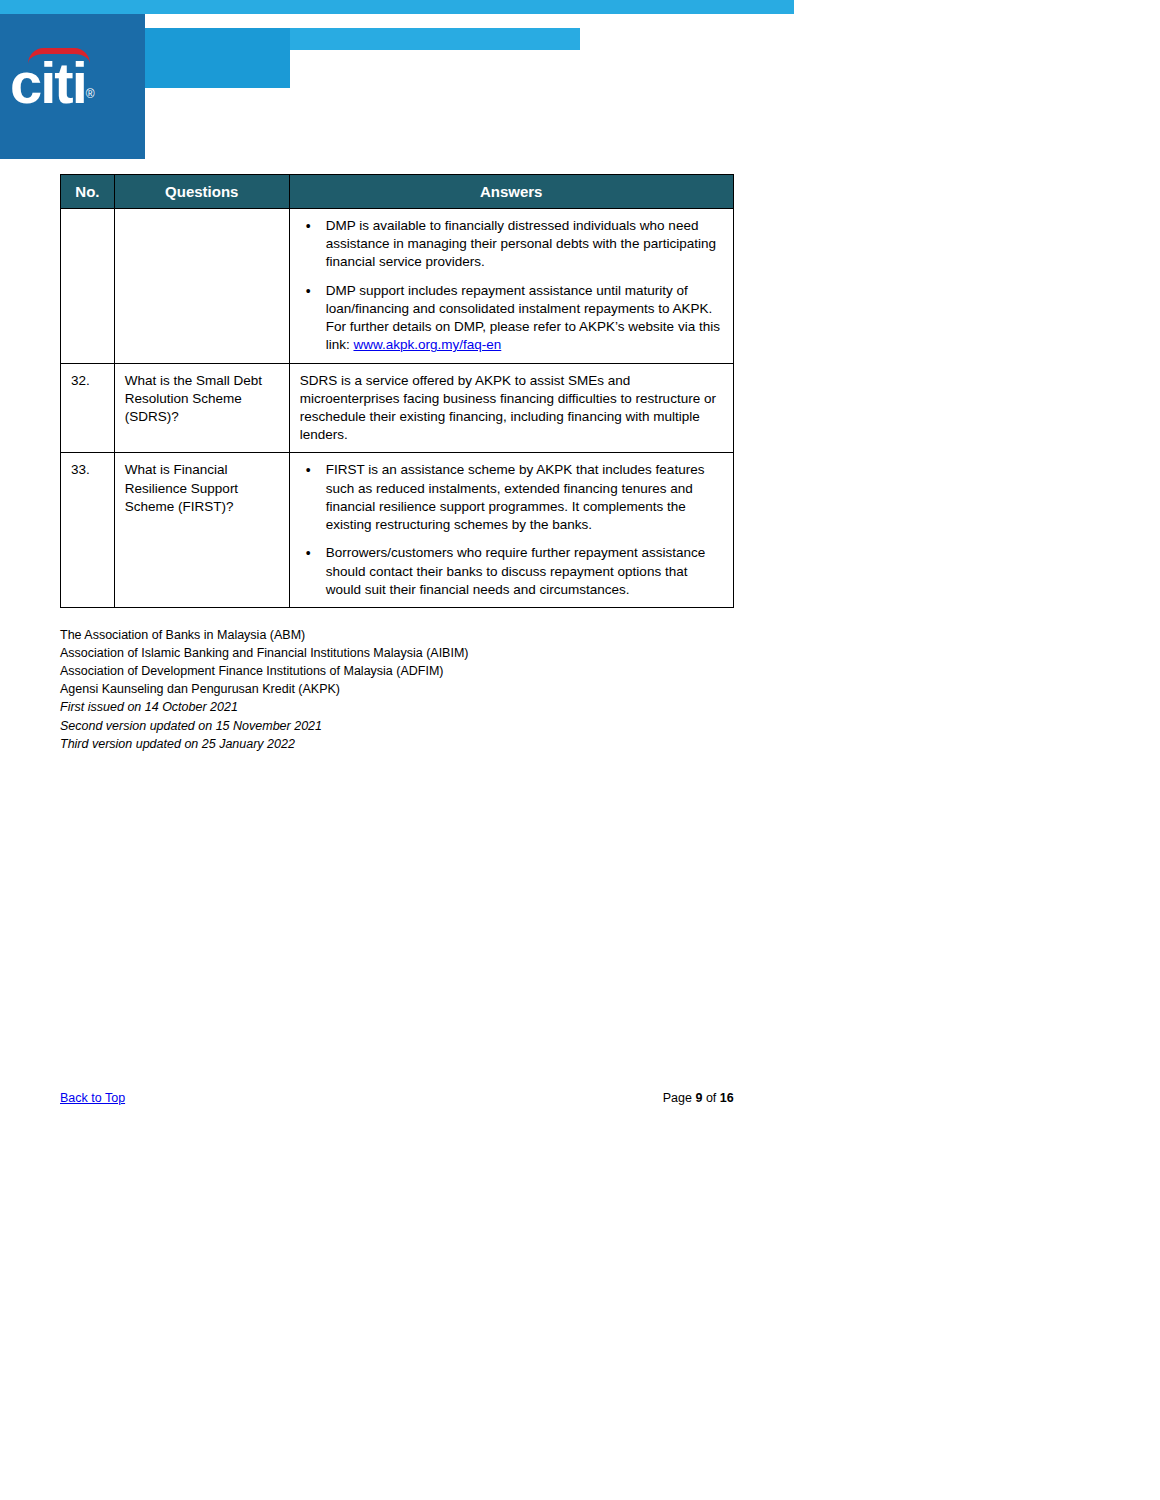citi®
| No. | Questions | Answers |
| --- | --- | --- |
| | | DMP is available to financially distressed individuals who need assistance in managing their personal debts with the participating financial service providers. DMP support includes repayment assistance until maturity of loan/financing and consolidated instalment repayments to AKPK. For further details on DMP, please refer to AKPK’s website via this link: www.akpk.org.my/faq-en |
| 32. | What is the Small Debt Resolution Scheme (SDRS)? | SDRS is a service offered by AKPK to assist SMEs and microenterprises facing business financing difficulties to restructure or reschedule their existing financing, including financing with multiple lenders. |
| 33. | What is Financial Resilience Support Scheme (FIRST)? | FIRST is an assistance scheme by AKPK that includes features such as reduced instalments, extended financing tenures and financial resilience support programmes. It complements the existing restructuring schemes by the banks. Borrowers/customers who require further repayment assistance should contact their banks to discuss repayment options that would suit their financial needs and circumstances. |
The Association of Banks in Malaysia (ABM)
Association of Islamic Banking and Financial Institutions Malaysia (AIBIM)
Association of Development Finance Institutions of Malaysia (ADFIM)
Agensi Kaunseling dan Pengurusan Kredit (AKPK)
First issued on 14 October 2021
Second version updated on 15 November 2021
Third version updated on 25 January 2022
Back to Top
Page 9 of 16